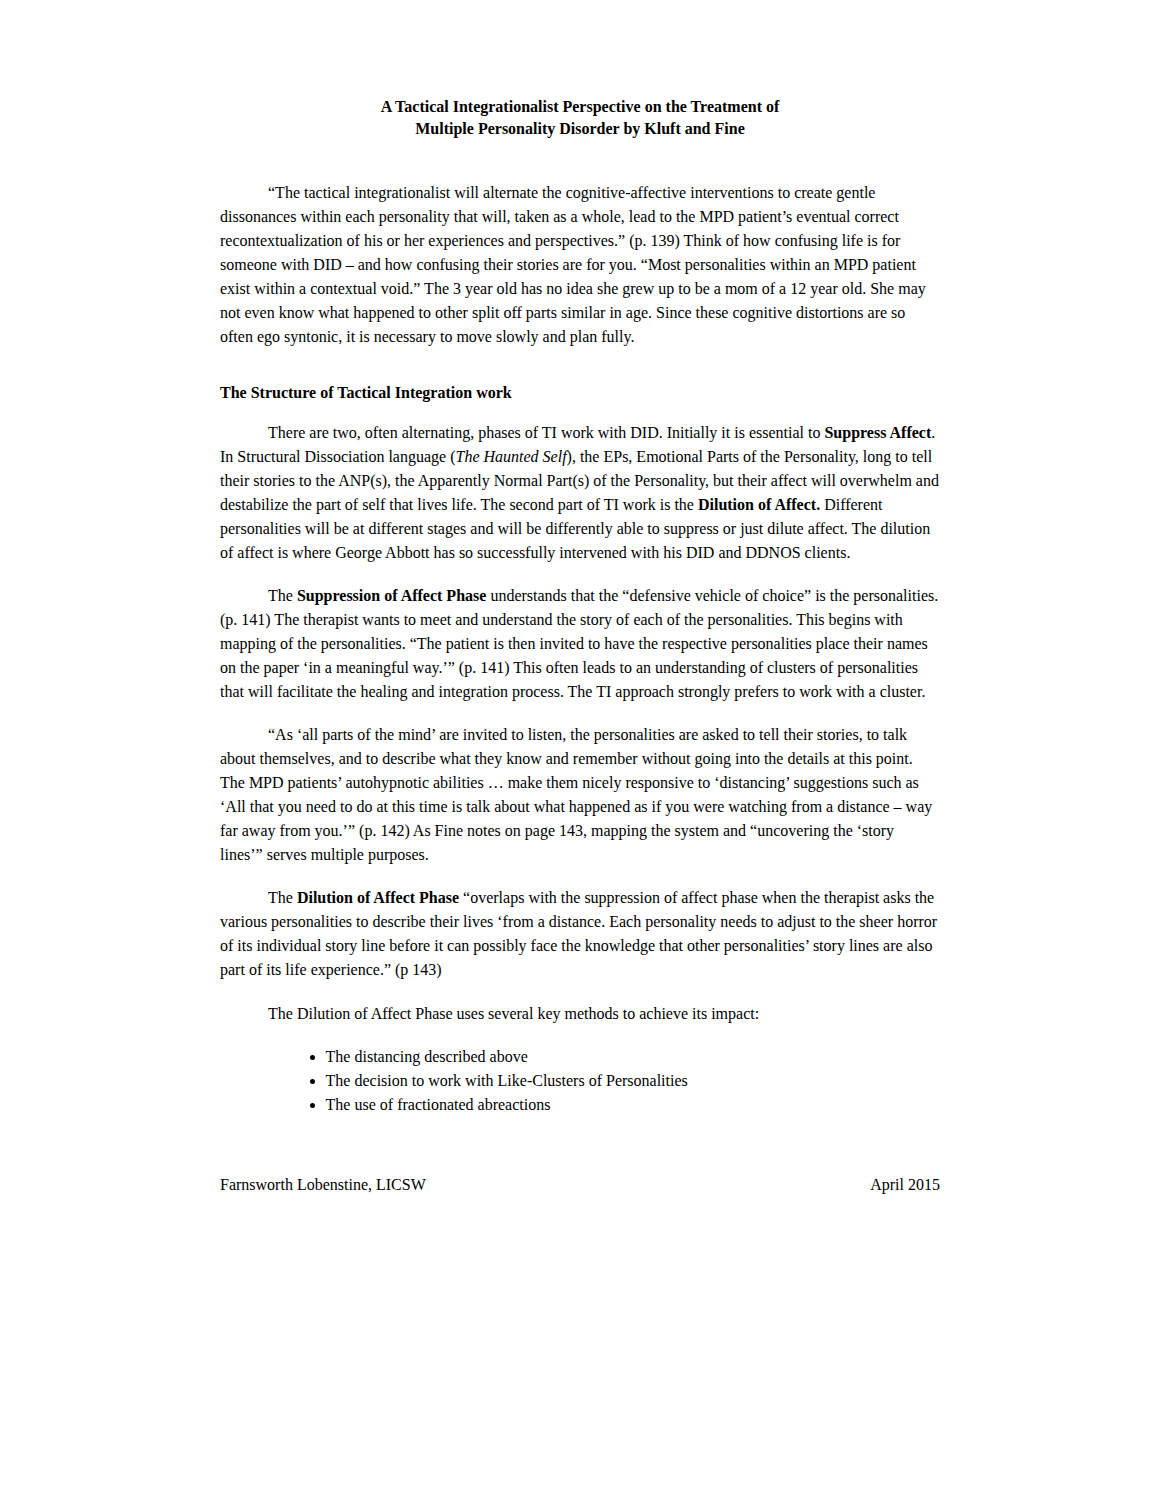A Tactical Integrationalist Perspective on the Treatment of
Multiple Personality Disorder by Kluft and Fine
“The tactical integrationalist will alternate the cognitive-affective interventions to create gentle dissonances within each personality that will, taken as a whole, lead to the MPD patient’s eventual correct recontextualization of his or her experiences and perspectives.” (p. 139) Think of how confusing life is for someone with DID – and how confusing their stories are for you. “Most personalities within an MPD patient exist within a contextual void.” The 3 year old has no idea she grew up to be a mom of a 12 year old. She may not even know what happened to other split off parts similar in age. Since these cognitive distortions are so often ego syntonic, it is necessary to move slowly and plan fully.
The Structure of Tactical Integration work
There are two, often alternating, phases of TI work with DID. Initially it is essential to Suppress Affect. In Structural Dissociation language (The Haunted Self), the EPs, Emotional Parts of the Personality, long to tell their stories to the ANP(s), the Apparently Normal Part(s) of the Personality, but their affect will overwhelm and destabilize the part of self that lives life. The second part of TI work is the Dilution of Affect. Different personalities will be at different stages and will be differently able to suppress or just dilute affect. The dilution of affect is where George Abbott has so successfully intervened with his DID and DDNOS clients.
The Suppression of Affect Phase understands that the “defensive vehicle of choice” is the personalities. (p. 141) The therapist wants to meet and understand the story of each of the personalities. This begins with mapping of the personalities. “The patient is then invited to have the respective personalities place their names on the paper ‘in a meaningful way.’” (p. 141) This often leads to an understanding of clusters of personalities that will facilitate the healing and integration process. The TI approach strongly prefers to work with a cluster.
“As ‘all parts of the mind’ are invited to listen, the personalities are asked to tell their stories, to talk about themselves, and to describe what they know and remember without going into the details at this point. The MPD patients’ autohypnotic abilities … make them nicely responsive to ‘distancing’ suggestions such as ‘All that you need to do at this time is talk about what happened as if you were watching from a distance – way far away from you.’” (p. 142) As Fine notes on page 143, mapping the system and “uncovering the ‘story lines’” serves multiple purposes.
The Dilution of Affect Phase “overlaps with the suppression of affect phase when the therapist asks the various personalities to describe their lives ‘from a distance. Each personality needs to adjust to the sheer horror of its individual story line before it can possibly face the knowledge that other personalities’ story lines are also part of its life experience.” (p 143)
The Dilution of Affect Phase uses several key methods to achieve its impact:
The distancing described above
The decision to work with Like-Clusters of Personalities
The use of fractionated abreactions
Farnsworth Lobenstine, LICSW April 2015